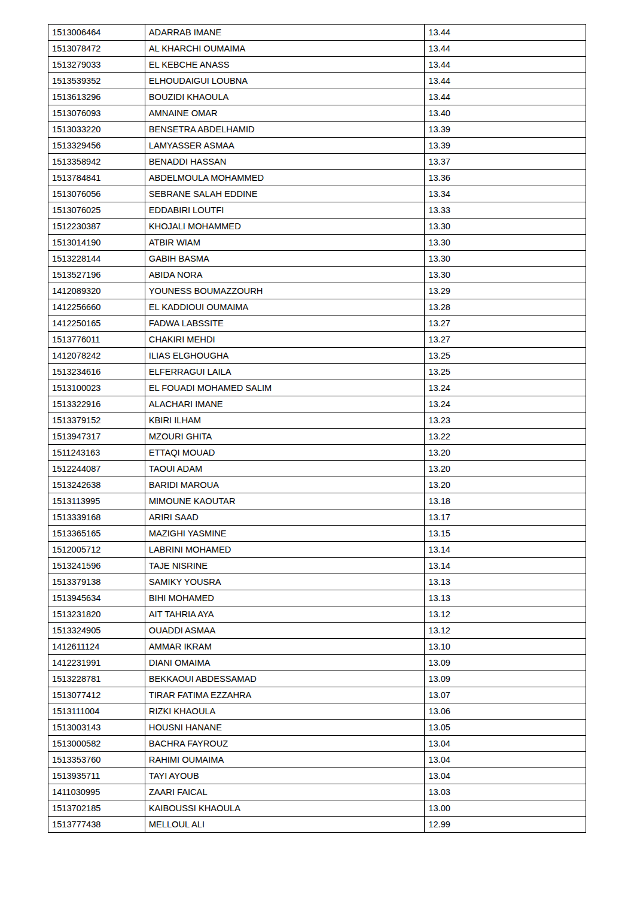| 1513006464 | ADARRAB IMANE | 13.44 |
| 1513078472 | AL KHARCHI OUMAIMA | 13.44 |
| 1513279033 | EL KEBCHE ANASS | 13.44 |
| 1513539352 | ELHOUDAIGUI LOUBNA | 13.44 |
| 1513613296 | BOUZIDI KHAOULA | 13.44 |
| 1513076093 | AMNAINE OMAR | 13.40 |
| 1513033220 | BENSETRA ABDELHAMID | 13.39 |
| 1513329456 | LAMYASSER ASMAA | 13.39 |
| 1513358942 | BENADDI HASSAN | 13.37 |
| 1513784841 | ABDELMOULA MOHAMMED | 13.36 |
| 1513076056 | SEBRANE SALAH EDDINE | 13.34 |
| 1513076025 | EDDABIRI LOUTFI | 13.33 |
| 1512230387 | KHOJALI MOHAMMED | 13.30 |
| 1513014190 | ATBIR WIAM | 13.30 |
| 1513228144 | GABIH BASMA | 13.30 |
| 1513527196 | ABIDA NORA | 13.30 |
| 1412089320 | YOUNESS BOUMAZZOURH | 13.29 |
| 1412256660 | EL KADDIOUI OUMAIMA | 13.28 |
| 1412250165 | FADWA LABSSITE | 13.27 |
| 1513776011 | CHAKIRI MEHDI | 13.27 |
| 1412078242 | ILIAS ELGHOUGHA | 13.25 |
| 1513234616 | ELFERRAGUI LAILA | 13.25 |
| 1513100023 | EL FOUADI MOHAMED SALIM | 13.24 |
| 1513322916 | ALACHARI IMANE | 13.24 |
| 1513379152 | KBIRI ILHAM | 13.23 |
| 1513947317 | MZOURI GHITA | 13.22 |
| 1511243163 | ETTAQI MOUAD | 13.20 |
| 1512244087 | TAOUI ADAM | 13.20 |
| 1513242638 | BARIDI MAROUA | 13.20 |
| 1513113995 | MIMOUNE KAOUTAR | 13.18 |
| 1513339168 | ARIRI SAAD | 13.17 |
| 1513365165 | MAZIGHI YASMINE | 13.15 |
| 1512005712 | LABRINI MOHAMED | 13.14 |
| 1513241596 | TAJE NISRINE | 13.14 |
| 1513379138 | SAMIKY YOUSRA | 13.13 |
| 1513945634 | BIHI MOHAMED | 13.13 |
| 1513231820 | AIT TAHRIA AYA | 13.12 |
| 1513324905 | OUADDI ASMAA | 13.12 |
| 1412611124 | AMMAR IKRAM | 13.10 |
| 1412231991 | DIANI OMAIMA | 13.09 |
| 1513228781 | BEKKAOUI ABDESSAMAD | 13.09 |
| 1513077412 | TIRAR FATIMA EZZAHRA | 13.07 |
| 1513111004 | RIZKI KHAOULA | 13.06 |
| 1513003143 | HOUSNI HANANE | 13.05 |
| 1513000582 | BACHRA FAYROUZ | 13.04 |
| 1513353760 | RAHIMI OUMAIMA | 13.04 |
| 1513935711 | TAYI AYOUB | 13.04 |
| 1411030995 | ZAARI FAICAL | 13.03 |
| 1513702185 | KAIBOUSSI KHAOULA | 13.00 |
| 1513777438 | MELLOUL ALI | 12.99 |